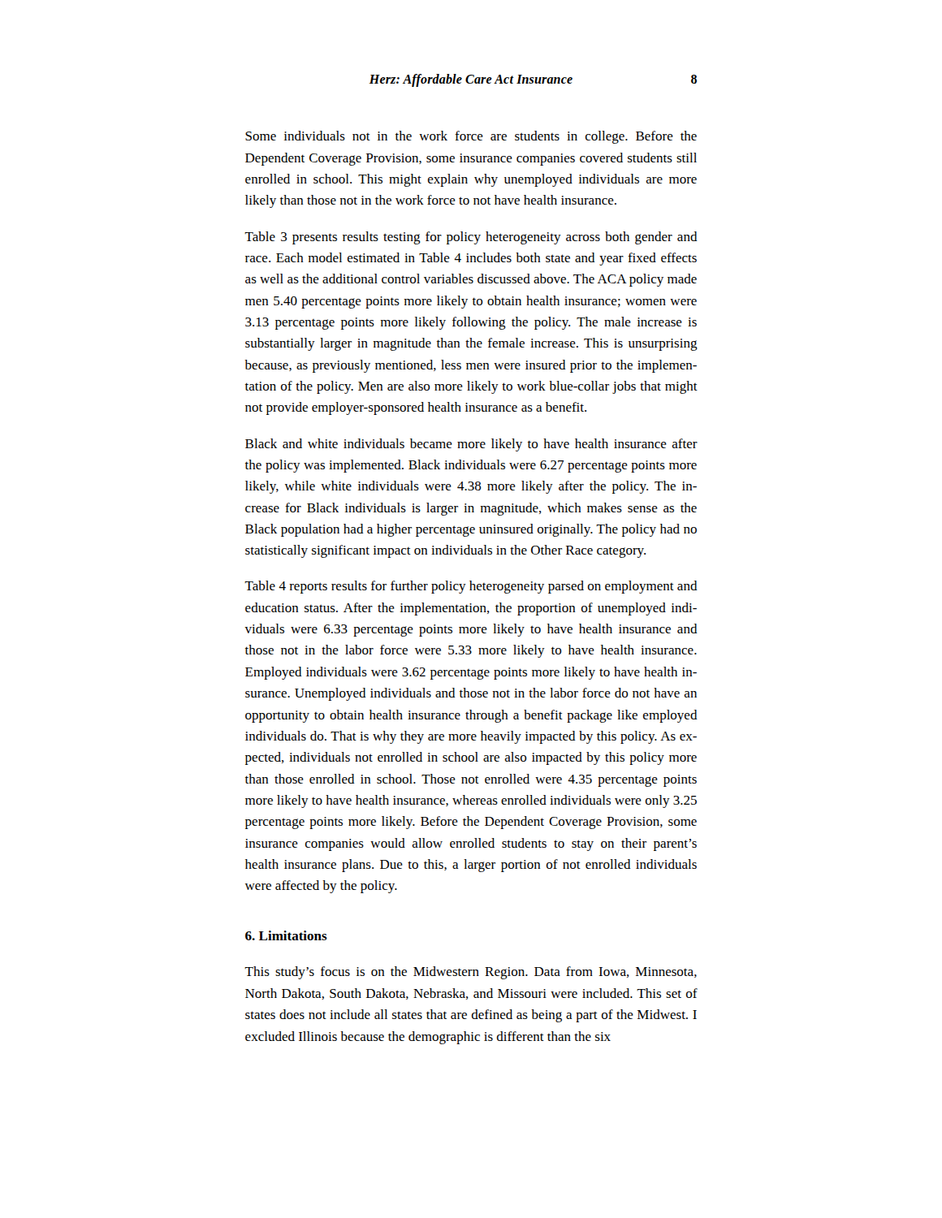Herz: Affordable Care Act Insurance 8
Some individuals not in the work force are students in college. Before the Dependent Coverage Provision, some insurance companies covered students still enrolled in school. This might explain why unemployed individuals are more likely than those not in the work force to not have health insurance.
Table 3 presents results testing for policy heterogeneity across both gender and race. Each model estimated in Table 4 includes both state and year fixed effects as well as the additional control variables discussed above. The ACA policy made men 5.40 percentage points more likely to obtain health insurance; women were 3.13 percentage points more likely following the policy. The male increase is substantially larger in magnitude than the female increase. This is unsurprising because, as previously mentioned, less men were insured prior to the implementation of the policy. Men are also more likely to work blue-collar jobs that might not provide employer-sponsored health insurance as a benefit.
Black and white individuals became more likely to have health insurance after the policy was implemented. Black individuals were 6.27 percentage points more likely, while white individuals were 4.38 more likely after the policy. The increase for Black individuals is larger in magnitude, which makes sense as the Black population had a higher percentage uninsured originally. The policy had no statistically significant impact on individuals in the Other Race category.
Table 4 reports results for further policy heterogeneity parsed on employment and education status. After the implementation, the proportion of unemployed individuals were 6.33 percentage points more likely to have health insurance and those not in the labor force were 5.33 more likely to have health insurance. Employed individuals were 3.62 percentage points more likely to have health insurance. Unemployed individuals and those not in the labor force do not have an opportunity to obtain health insurance through a benefit package like employed individuals do. That is why they are more heavily impacted by this policy. As expected, individuals not enrolled in school are also impacted by this policy more than those enrolled in school. Those not enrolled were 4.35 percentage points more likely to have health insurance, whereas enrolled individuals were only 3.25 percentage points more likely. Before the Dependent Coverage Provision, some insurance companies would allow enrolled students to stay on their parent’s health insurance plans. Due to this, a larger portion of not enrolled individuals were affected by the policy.
6. Limitations
This study’s focus is on the Midwestern Region. Data from Iowa, Minnesota, North Dakota, South Dakota, Nebraska, and Missouri were included. This set of states does not include all states that are defined as being a part of the Midwest. I excluded Illinois because the demographic is different than the six